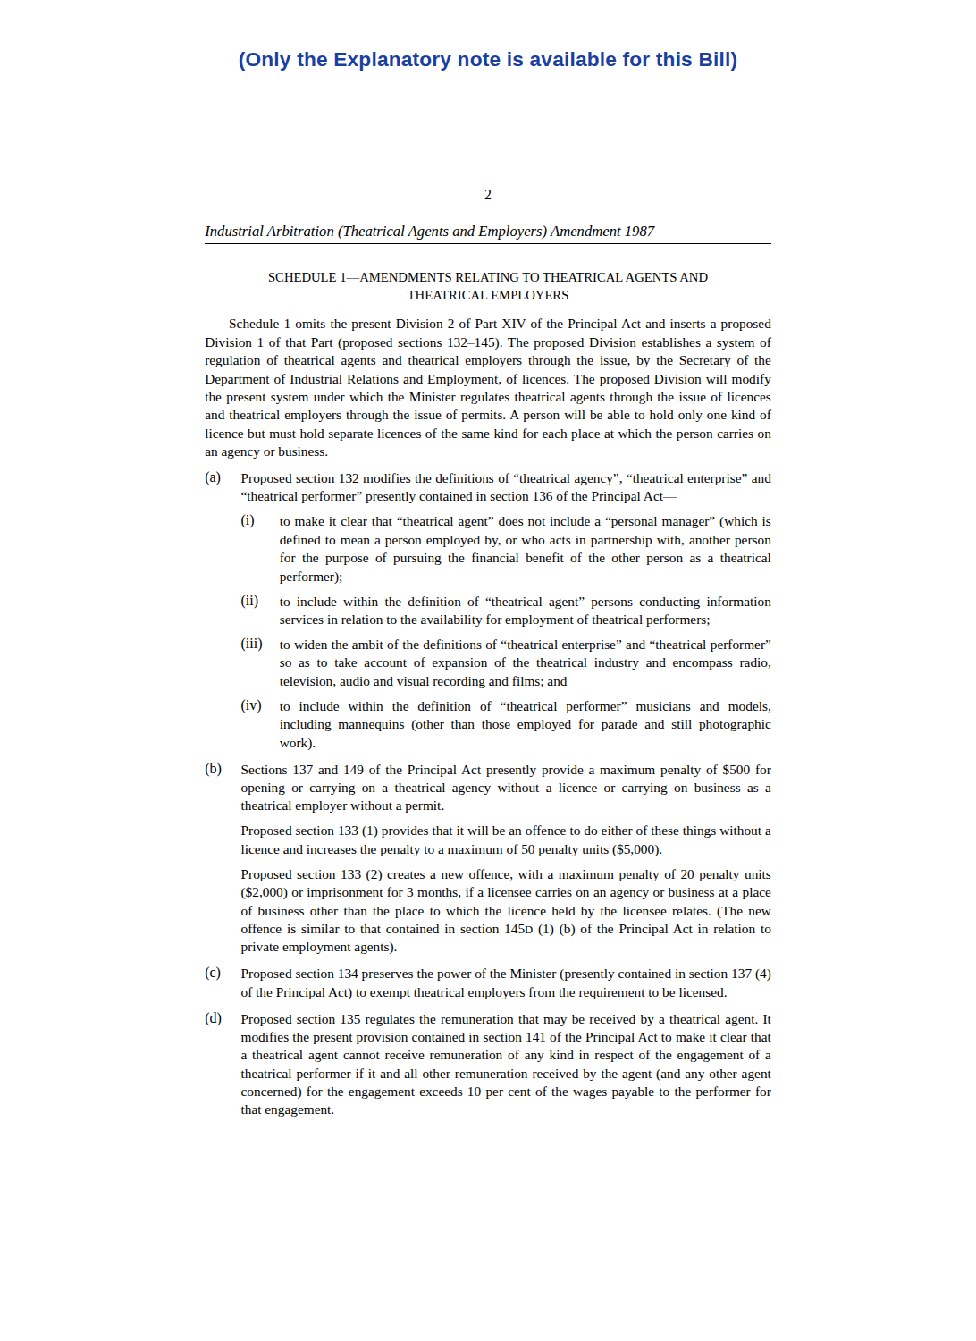(Only the Explanatory note is available for this Bill)
2
Industrial Arbitration (Theatrical Agents and Employers) Amendment 1987
SCHEDULE 1—AMENDMENTS RELATING TO THEATRICAL AGENTS AND
THEATRICAL EMPLOYERS
Schedule 1 omits the present Division 2 of Part XIV of the Principal Act and inserts a proposed Division 1 of that Part (proposed sections 132–145). The proposed Division establishes a system of regulation of theatrical agents and theatrical employers through the issue, by the Secretary of the Department of Industrial Relations and Employment, of licences. The proposed Division will modify the present system under which the Minister regulates theatrical agents through the issue of licences and theatrical employers through the issue of permits. A person will be able to hold only one kind of licence but must hold separate licences of the same kind for each place at which the person carries on an agency or business.
(a)
Proposed section 132 modifies the definitions of “theatrical agency”, “theatrical enterprise” and “theatrical performer” presently contained in section 136 of the Principal Act—
(i)
to make it clear that “theatrical agent” does not include a “personal manager” (which is defined to mean a person employed by, or who acts in partnership with, another person for the purpose of pursuing the financial benefit of the other person as a theatrical performer);
(ii)
to include within the definition of “theatrical agent” persons conducting information services in relation to the availability for employment of theatrical performers;
(iii)
to widen the ambit of the definitions of “theatrical enterprise” and “theatrical performer” so as to take account of expansion of the theatrical industry and encompass radio, television, audio and visual recording and films; and
(iv)
to include within the definition of “theatrical performer” musicians and models, including mannequins (other than those employed for parade and still photographic work).
(b)
Sections 137 and 149 of the Principal Act presently provide a maximum penalty of $500 for opening or carrying on a theatrical agency without a licence or carrying on business as a theatrical employer without a permit.
Proposed section 133 (1) provides that it will be an offence to do either of these things without a licence and increases the penalty to a maximum of 50 penalty units ($5,000).
Proposed section 133 (2) creates a new offence, with a maximum penalty of 20 penalty units ($2,000) or imprisonment for 3 months, if a licensee carries on an agency or business at a place of business other than the place to which the licence held by the licensee relates. (The new offence is similar to that contained in section 145D (1) (b) of the Principal Act in relation to private employment agents).
(c)
Proposed section 134 preserves the power of the Minister (presently contained in section 137 (4) of the Principal Act) to exempt theatrical employers from the requirement to be licensed.
(d)
Proposed section 135 regulates the remuneration that may be received by a theatrical agent. It modifies the present provision contained in section 141 of the Principal Act to make it clear that a theatrical agent cannot receive remuneration of any kind in respect of the engagement of a theatrical performer if it and all other remuneration received by the agent (and any other agent concerned) for the engagement exceeds 10 per cent of the wages payable to the performer for that engagement.